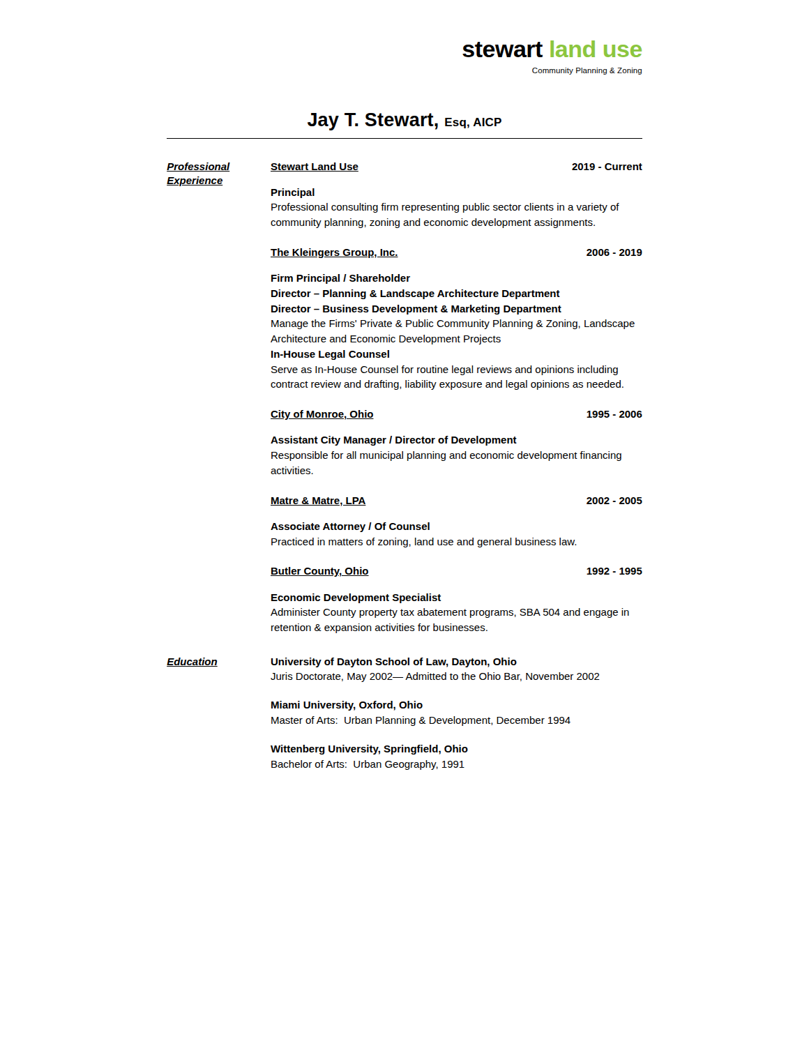stewart land use
Community Planning & Zoning
Jay T. Stewart, Esq, AICP
Professional
Experience
Stewart Land Use 2019 - Current
Principal
Professional consulting firm representing public sector clients in a variety of community planning, zoning and economic development assignments.
The Kleingers Group, Inc. 2006 - 2019
Firm Principal / Shareholder
Director – Planning & Landscape Architecture Department
Director – Business Development & Marketing Department
Manage the Firms' Private & Public Community Planning & Zoning, Landscape Architecture and Economic Development Projects
In-House Legal Counsel
Serve as In-House Counsel for routine legal reviews and opinions including contract review and drafting, liability exposure and legal opinions as needed.
City of Monroe, Ohio 1995 - 2006
Assistant City Manager / Director of Development
Responsible for all municipal planning and economic development financing activities.
Matre & Matre, LPA 2002 - 2005
Associate Attorney / Of Counsel
Practiced in matters of zoning, land use and general business law.
Butler County, Ohio 1992 - 1995
Economic Development Specialist
Administer County property tax abatement programs, SBA 504 and engage in retention & expansion activities for businesses.
Education
University of Dayton School of Law, Dayton, Ohio
Juris Doctorate, May 2002— Admitted to the Ohio Bar, November 2002
Miami University, Oxford, Ohio
Master of Arts: Urban Planning & Development, December 1994
Wittenberg University, Springfield, Ohio
Bachelor of Arts: Urban Geography, 1991